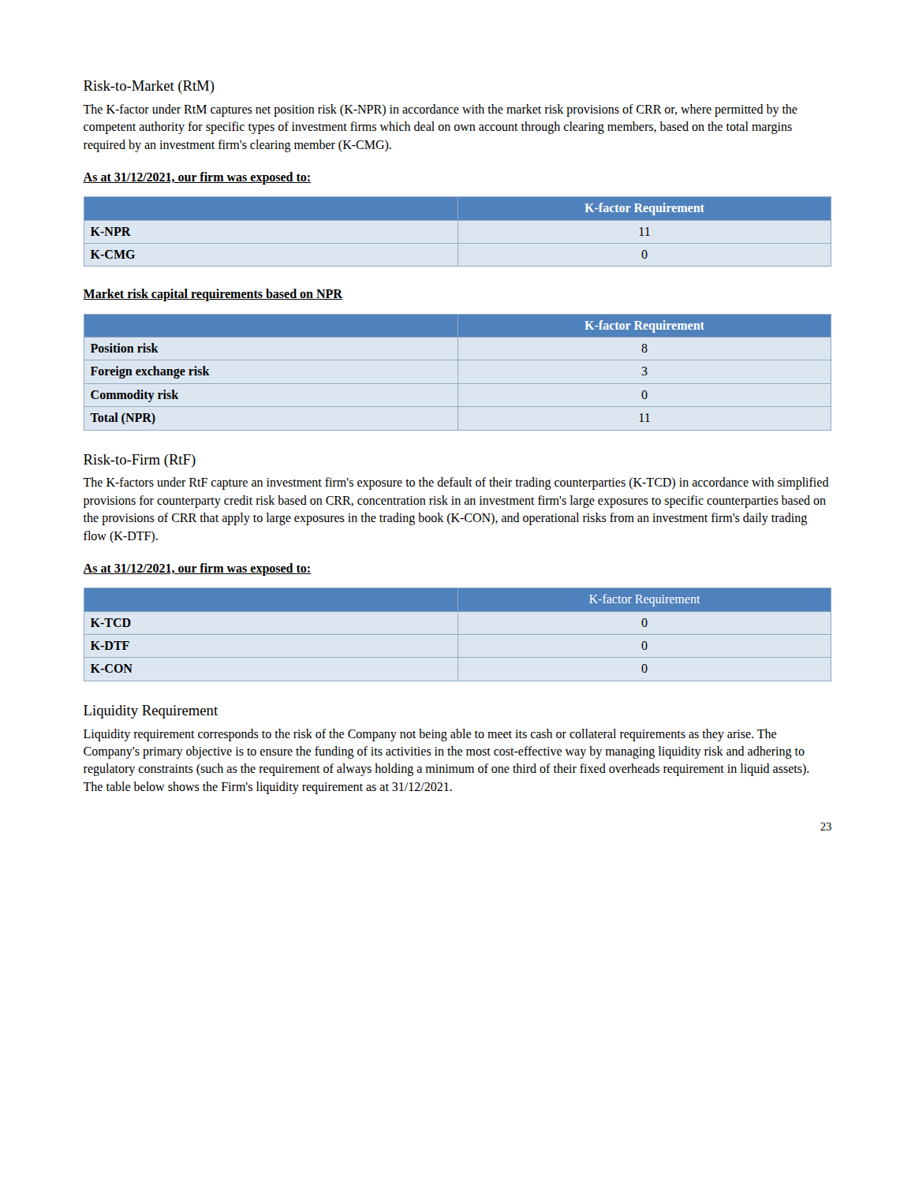Risk-to-Market (RtM)
The K-factor under RtM captures net position risk (K-NPR) in accordance with the market risk provisions of CRR or, where permitted by the competent authority for specific types of investment firms which deal on own account through clearing members, based on the total margins required by an investment firm's clearing member (K-CMG).
As at 31/12/2021, our firm was exposed to:
| | K-factor Requirement |
| --- | --- |
| K-NPR | 11 |
| K-CMG | 0 |
Market risk capital requirements based on NPR
| | K-factor Requirement |
| --- | --- |
| Position risk | 8 |
| Foreign exchange risk | 3 |
| Commodity risk | 0 |
| Total (NPR) | 11 |
Risk-to-Firm (RtF)
The K-factors under RtF capture an investment firm's exposure to the default of their trading counterparties (K-TCD) in accordance with simplified provisions for counterparty credit risk based on CRR, concentration risk in an investment firm's large exposures to specific counterparties based on the provisions of CRR that apply to large exposures in the trading book (K-CON), and operational risks from an investment firm's daily trading flow (K-DTF).
As at 31/12/2021, our firm was exposed to:
| | K-factor Requirement |
| --- | --- |
| K-TCD | 0 |
| K-DTF | 0 |
| K-CON | 0 |
Liquidity Requirement
Liquidity requirement corresponds to the risk of the Company not being able to meet its cash or collateral requirements as they arise. The Company's primary objective is to ensure the funding of its activities in the most cost-effective way by managing liquidity risk and adhering to regulatory constraints (such as the requirement of always holding a minimum of one third of their fixed overheads requirement in liquid assets). The table below shows the Firm's liquidity requirement as at 31/12/2021.
23